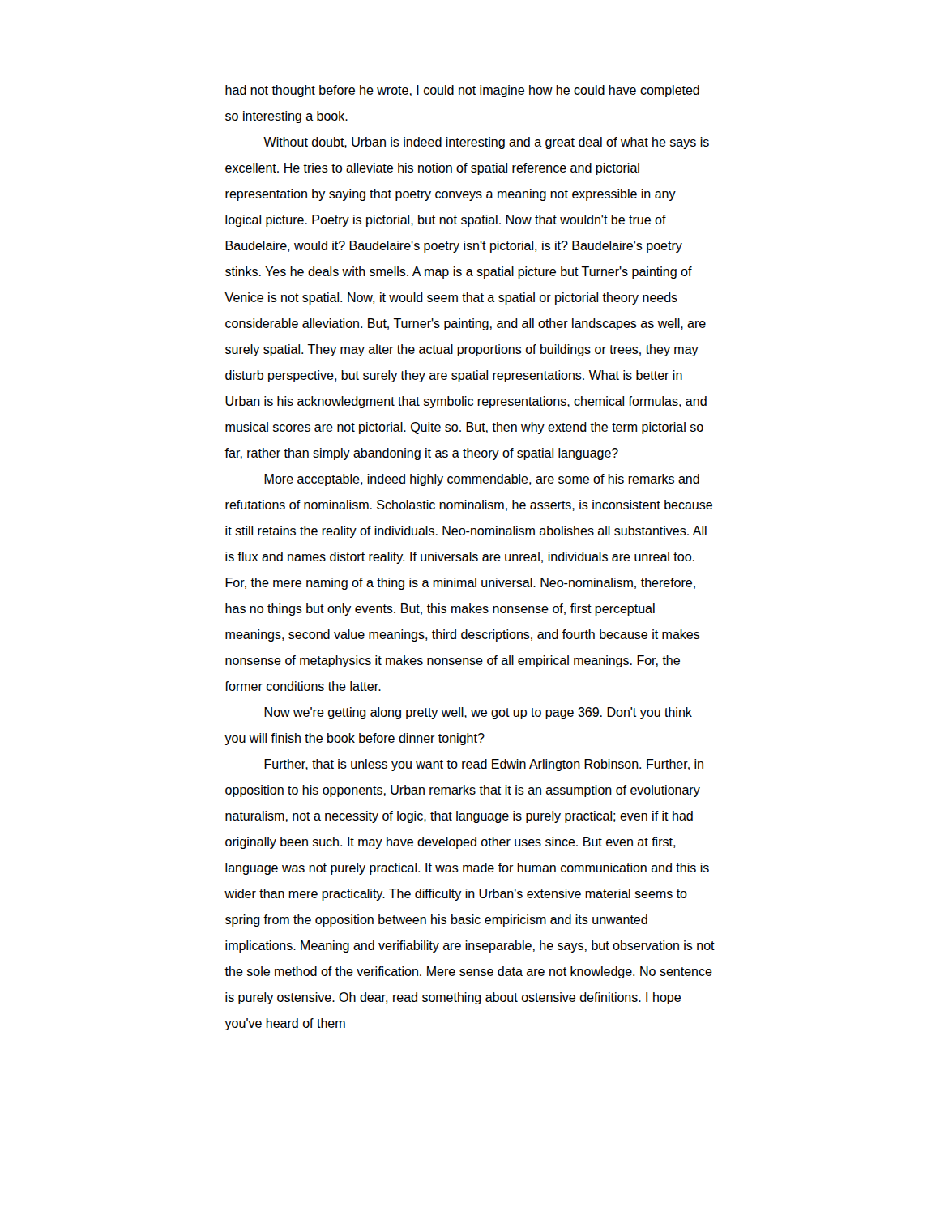had not thought before he wrote, I could not imagine how he could have completed so interesting a book.
Without doubt, Urban is indeed interesting and a great deal of what he says is excellent. He tries to alleviate his notion of spatial reference and pictorial representation by saying that poetry conveys a meaning not expressible in any logical picture. Poetry is pictorial, but not spatial. Now that wouldn't be true of Baudelaire, would it? Baudelaire's poetry isn't pictorial, is it? Baudelaire's poetry stinks. Yes he deals with smells. A map is a spatial picture but Turner's painting of Venice is not spatial. Now, it would seem that a spatial or pictorial theory needs considerable alleviation. But, Turner's painting, and all other landscapes as well, are surely spatial. They may alter the actual proportions of buildings or trees, they may disturb perspective, but surely they are spatial representations. What is better in Urban is his acknowledgment that symbolic representations, chemical formulas, and musical scores are not pictorial. Quite so. But, then why extend the term pictorial so far, rather than simply abandoning it as a theory of spatial language?
More acceptable, indeed highly commendable, are some of his remarks and refutations of nominalism. Scholastic nominalism, he asserts, is inconsistent because it still retains the reality of individuals. Neo-nominalism abolishes all substantives. All is flux and names distort reality. If universals are unreal, individuals are unreal too. For, the mere naming of a thing is a minimal universal. Neo-nominalism, therefore, has no things but only events. But, this makes nonsense of, first perceptual meanings, second value meanings, third descriptions, and fourth because it makes nonsense of metaphysics it makes nonsense of all empirical meanings. For, the former conditions the latter.
Now we're getting along pretty well, we got up to page 369. Don't you think you will finish the book before dinner tonight?
Further, that is unless you want to read Edwin Arlington Robinson. Further, in opposition to his opponents, Urban remarks that it is an assumption of evolutionary naturalism, not a necessity of logic, that language is purely practical; even if it had originally been such. It may have developed other uses since. But even at first, language was not purely practical. It was made for human communication and this is wider than mere practicality. The difficulty in Urban's extensive material seems to spring from the opposition between his basic empiricism and its unwanted implications. Meaning and verifiability are inseparable, he says, but observation is not the sole method of the verification. Mere sense data are not knowledge. No sentence is purely ostensive. Oh dear, read something about ostensive definitions. I hope you've heard of them